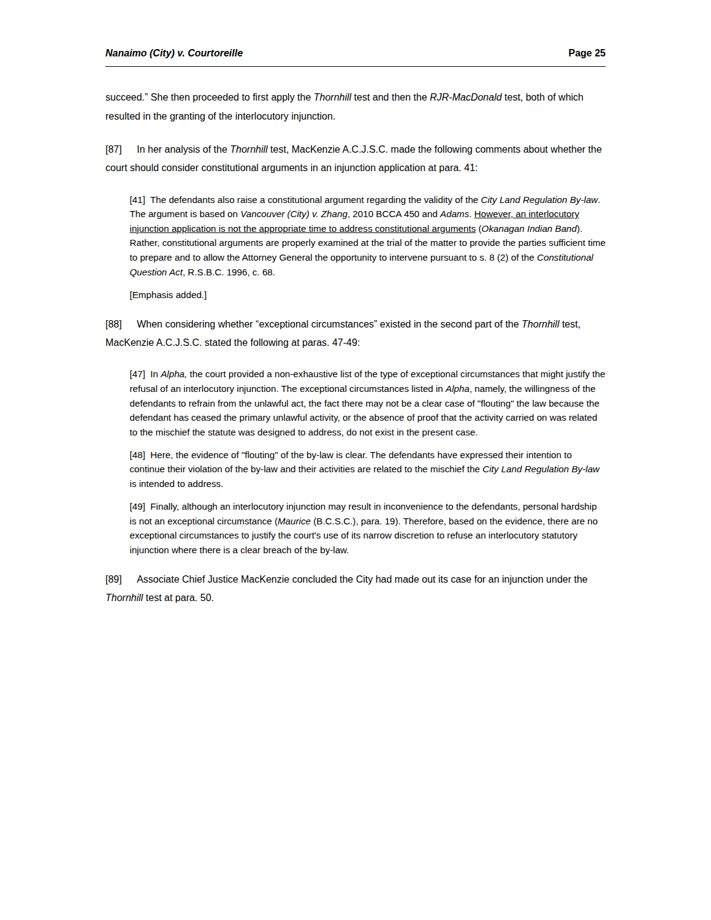Nanaimo (City) v. Courtoreille Page 25
succeed.” She then proceeded to first apply the Thornhill test and then the RJR-MacDonald test, both of which resulted in the granting of the interlocutory injunction.
[87] In her analysis of the Thornhill test, MacKenzie A.C.J.S.C. made the following comments about whether the court should consider constitutional arguments in an injunction application at para. 41:
[41] The defendants also raise a constitutional argument regarding the validity of the City Land Regulation By-law. The argument is based on Vancouver (City) v. Zhang, 2010 BCCA 450 and Adams. However, an interlocutory injunction application is not the appropriate time to address constitutional arguments (Okanagan Indian Band). Rather, constitutional arguments are properly examined at the trial of the matter to provide the parties sufficient time to prepare and to allow the Attorney General the opportunity to intervene pursuant to s. 8 (2) of the Constitutional Question Act, R.S.B.C. 1996, c. 68.
[Emphasis added.]
[88] When considering whether “exceptional circumstances” existed in the second part of the Thornhill test, MacKenzie A.C.J.S.C. stated the following at paras. 47-49:
[47] In Alpha, the court provided a non-exhaustive list of the type of exceptional circumstances that might justify the refusal of an interlocutory injunction. The exceptional circumstances listed in Alpha, namely, the willingness of the defendants to refrain from the unlawful act, the fact there may not be a clear case of "flouting" the law because the defendant has ceased the primary unlawful activity, or the absence of proof that the activity carried on was related to the mischief the statute was designed to address, do not exist in the present case.
[48] Here, the evidence of "flouting" of the by-law is clear. The defendants have expressed their intention to continue their violation of the by-law and their activities are related to the mischief the City Land Regulation By-law is intended to address.
[49] Finally, although an interlocutory injunction may result in inconvenience to the defendants, personal hardship is not an exceptional circumstance (Maurice (B.C.S.C.), para. 19). Therefore, based on the evidence, there are no exceptional circumstances to justify the court's use of its narrow discretion to refuse an interlocutory statutory injunction where there is a clear breach of the by-law.
[89] Associate Chief Justice MacKenzie concluded the City had made out its case for an injunction under the Thornhill test at para. 50.